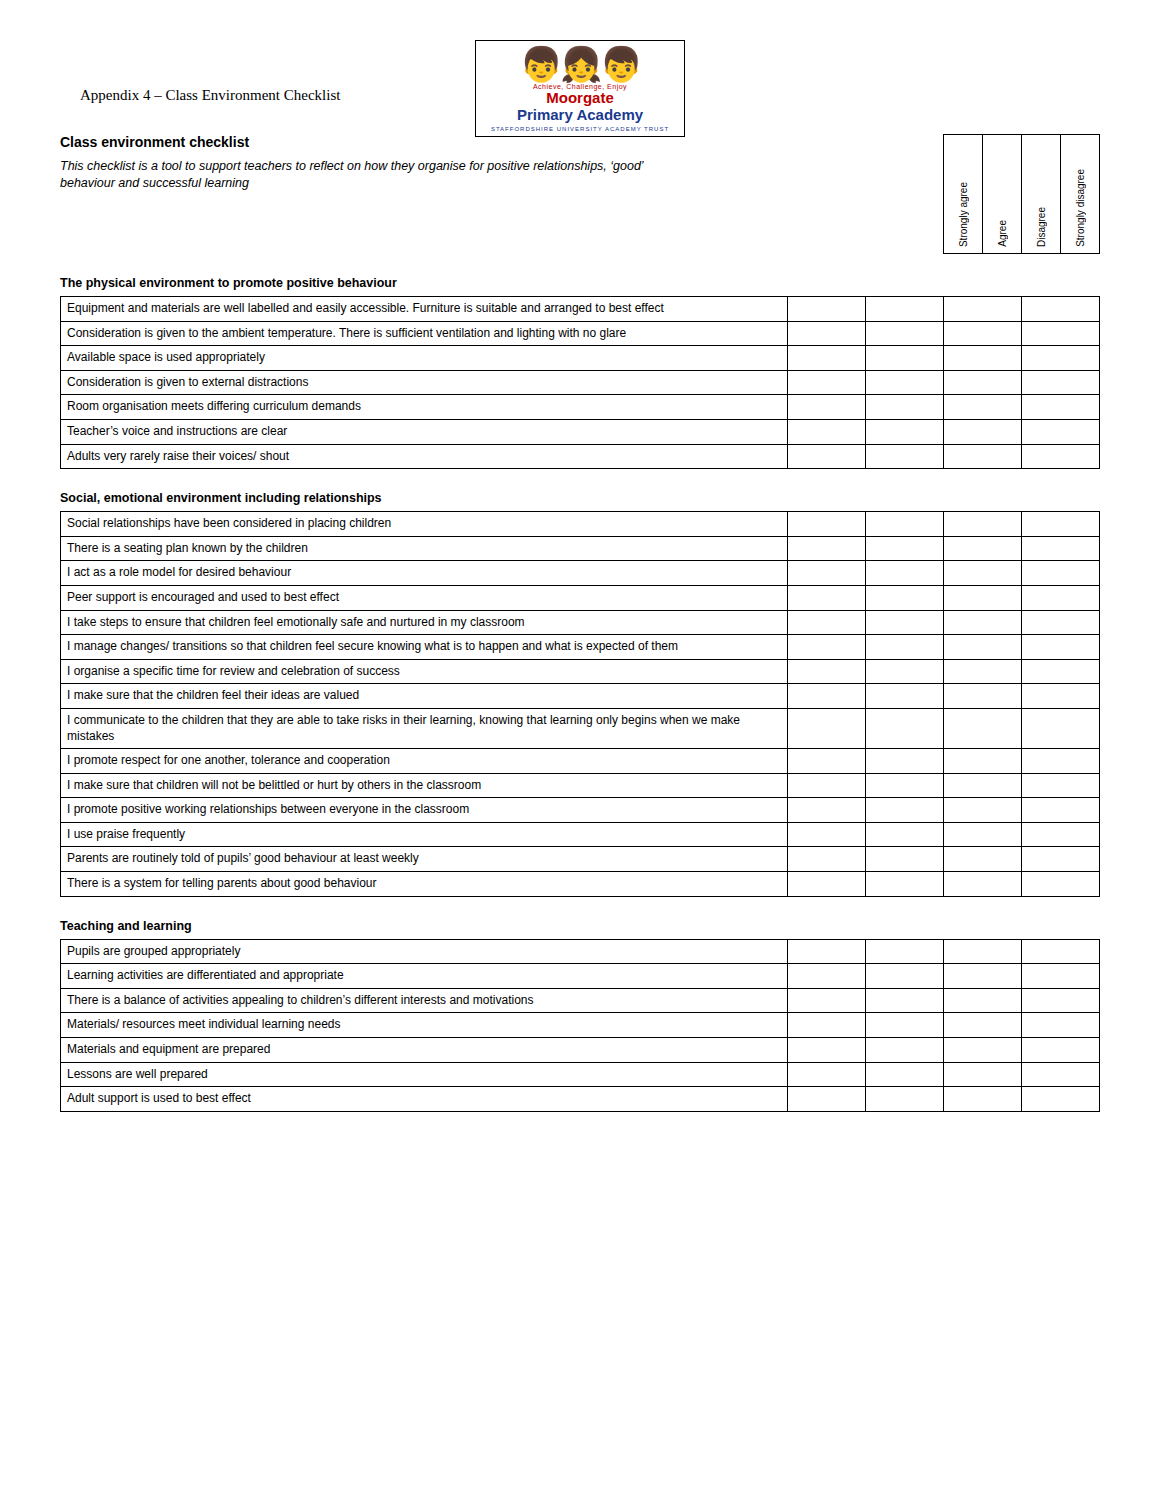👦👧👦
Achieve, Challenge, Enjoy
Moorgate
Primary Academy
STAFFORDSHIRE UNIVERSITY ACADEMY TRUST
Appendix 4 – Class Environment Checklist
Class environment checklist
This checklist is a tool to support teachers to reflect on how they organise for positive relationships, ‘good’ behaviour and successful learning
| Strongly agree | Agree | Disagree | Strongly disagree |
The physical environment to promote positive behaviour
| Equipment and materials are well labelled and easily accessible. Furniture is suitable and arranged to best effect | | | | |
| Consideration is given to the ambient temperature. There is sufficient ventilation and lighting with no glare | | | | |
| Available space is used appropriately | | | | |
| Consideration is given to external distractions | | | | |
| Room organisation meets differing curriculum demands | | | | |
| Teacher’s voice and instructions are clear | | | | |
| Adults very rarely raise their voices/ shout | | | | |
Social, emotional environment including relationships
| Social relationships have been considered in placing children | | | | |
| There is a seating plan known by the children | | | | |
| I act as a role model for desired behaviour | | | | |
| Peer support is encouraged and used to best effect | | | | |
| I take steps to ensure that children feel emotionally safe and nurtured in my classroom | | | | |
| I manage changes/ transitions so that children feel secure knowing what is to happen and what is expected of them | | | | |
| I organise a specific time for review and celebration of success | | | | |
| I make sure that the children feel their ideas are valued | | | | |
| I communicate to the children that they are able to take risks in their learning, knowing that learning only begins when we make mistakes | | | | |
| I promote respect for one another, tolerance and cooperation | | | | |
| I make sure that children will not be belittled or hurt by others in the classroom | | | | |
| I promote positive working relationships between everyone in the classroom | | | | |
| I use praise frequently | | | | |
| Parents are routinely told of pupils’ good behaviour at least weekly | | | | |
| There is a system for telling parents about good behaviour | | | | |
Teaching and learning
| Pupils are grouped appropriately | | | | |
| Learning activities are differentiated and appropriate | | | | |
| There is a balance of activities appealing to children’s different interests and motivations | | | | |
| Materials/ resources meet individual learning needs | | | | |
| Materials and equipment are prepared | | | | |
| Lessons are well prepared | | | | |
| Adult support is used to best effect | | | | |